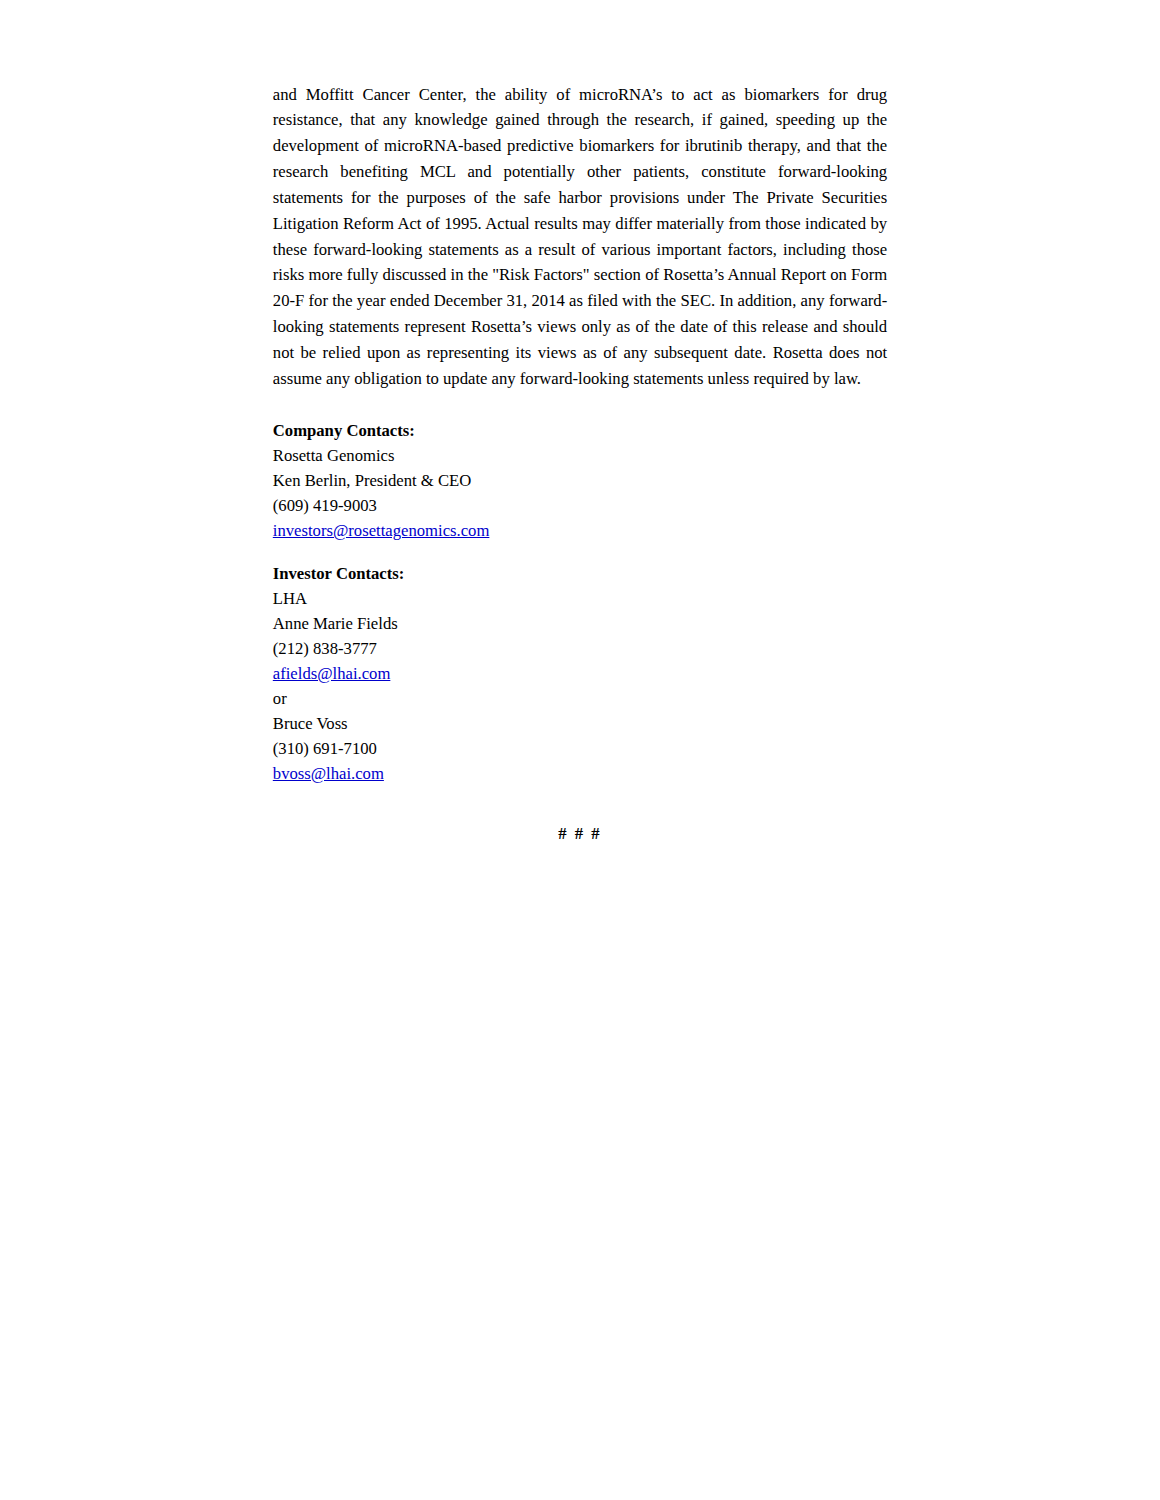and Moffitt Cancer Center, the ability of microRNA’s to act as biomarkers for drug resistance, that any knowledge gained through the research, if gained, speeding up the development of microRNA-based predictive biomarkers for ibrutinib therapy, and that the research benefiting MCL and potentially other patients, constitute forward-looking statements for the purposes of the safe harbor provisions under The Private Securities Litigation Reform Act of 1995. Actual results may differ materially from those indicated by these forward-looking statements as a result of various important factors, including those risks more fully discussed in the "Risk Factors" section of Rosetta’s Annual Report on Form 20-F for the year ended December 31, 2014 as filed with the SEC. In addition, any forward-looking statements represent Rosetta’s views only as of the date of this release and should not be relied upon as representing its views as of any subsequent date. Rosetta does not assume any obligation to update any forward-looking statements unless required by law.
Company Contacts:
Rosetta Genomics
Ken Berlin, President & CEO
(609) 419-9003
investors@rosettagenomics.com
Investor Contacts:
LHA
Anne Marie Fields
(212) 838-3777
afields@lhai.com
or
Bruce Voss
(310) 691-7100
bvoss@lhai.com
# # #